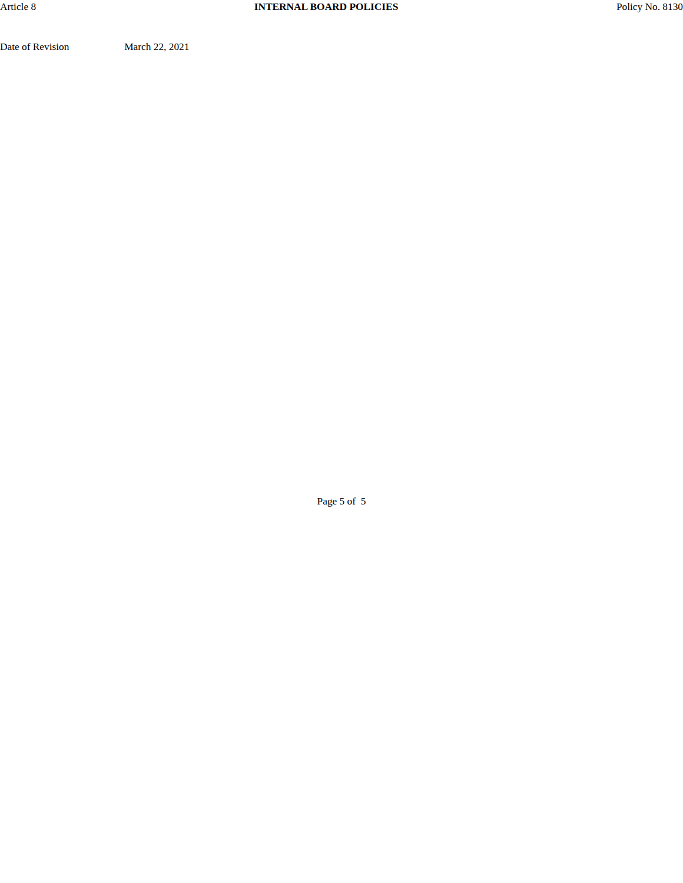Article 8
INTERNAL BOARD POLICIES
Policy No. 8130
Date of Revision
March 22, 2021
Page 5 of 5